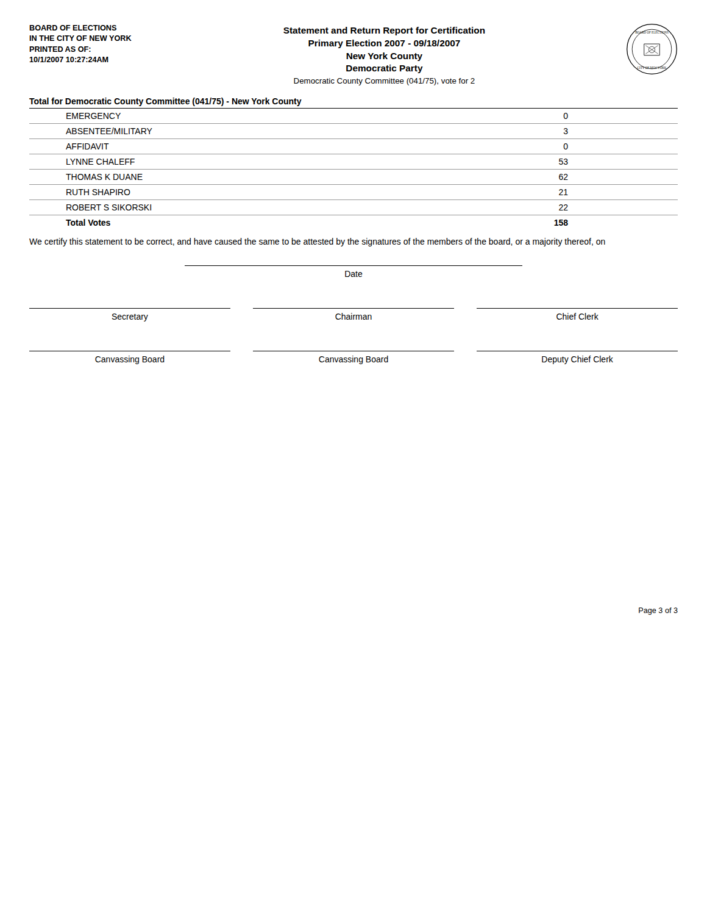BOARD OF ELECTIONS
IN THE CITY OF NEW YORK
PRINTED AS OF:
10/1/2007 10:27:24AM
Statement and Return Report for Certification
Primary Election 2007 - 09/18/2007
New York County
Democratic Party
Democratic County Committee (041/75), vote for 2
Total for Democratic County Committee (041/75) - New York County
| EMERGENCY | 0 |
| ABSENTEE/MILITARY | 3 |
| AFFIDAVIT | 0 |
| LYNNE CHALEFF | 53 |
| THOMAS K DUANE | 62 |
| RUTH SHAPIRO | 21 |
| ROBERT S SIKORSKI | 22 |
| Total Votes | 158 |
We certify this statement to be correct, and have caused the same to be attested by the signatures of the members of the board, or a majority thereof, on
Date
Secretary
Chairman
Chief Clerk
Canvassing Board
Canvassing Board
Deputy Chief Clerk
Page 3 of 3